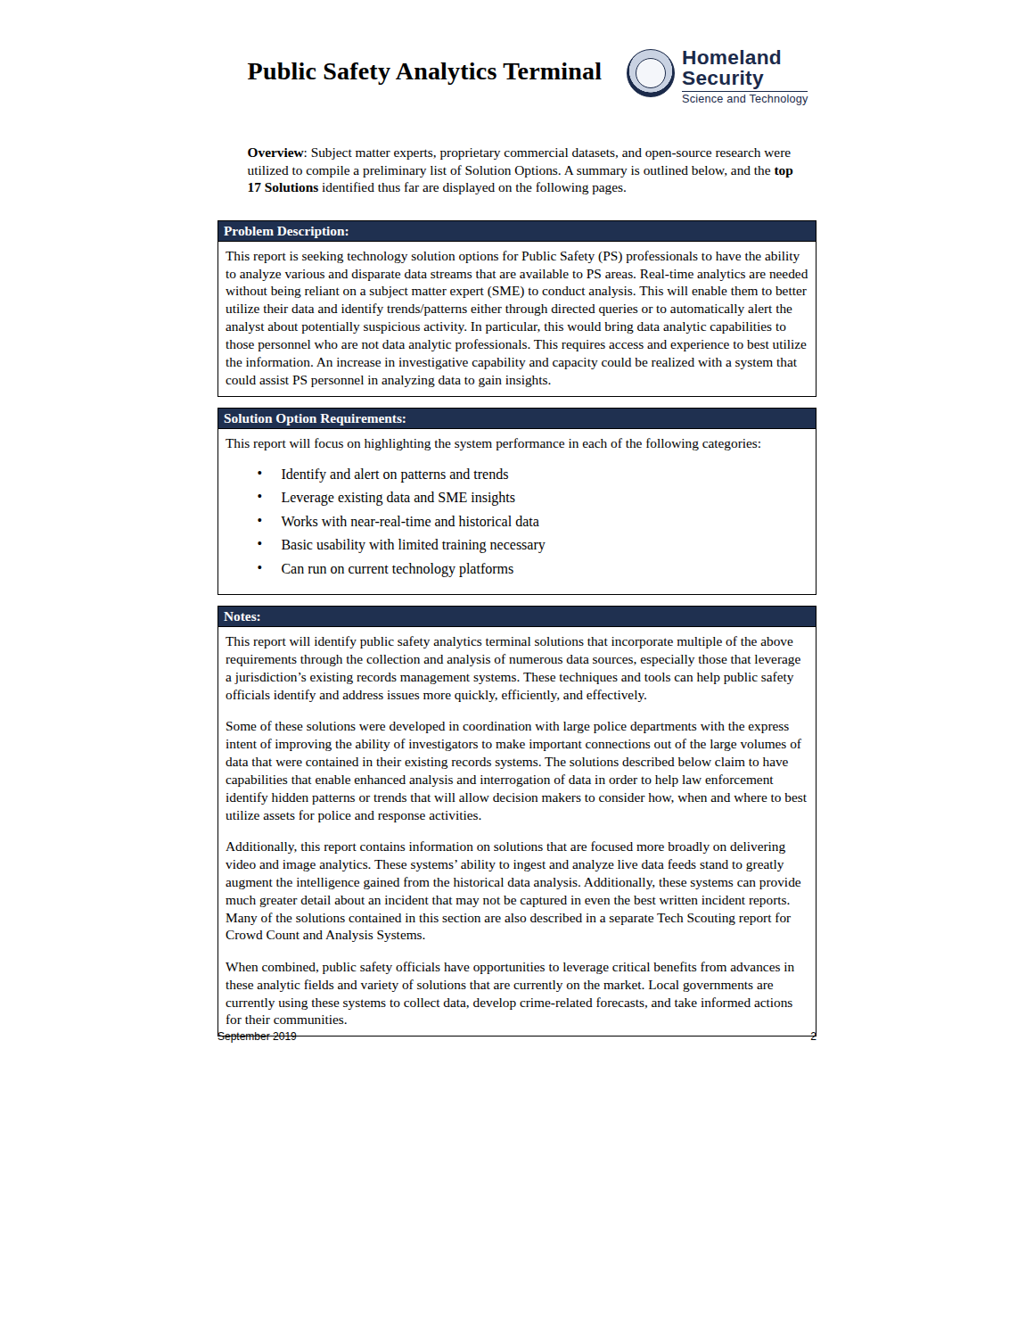Public Safety Analytics Terminal
Homeland Security
Science and Technology
Overview: Subject matter experts, proprietary commercial datasets, and open-source research were utilized to compile a preliminary list of Solution Options. A summary is outlined below, and the top 17 Solutions identified thus far are displayed on the following pages.
Problem Description:
This report is seeking technology solution options for Public Safety (PS) professionals to have the ability to analyze various and disparate data streams that are available to PS areas. Real-time analytics are needed without being reliant on a subject matter expert (SME) to conduct analysis. This will enable them to better utilize their data and identify trends/patterns either through directed queries or to automatically alert the analyst about potentially suspicious activity. In particular, this would bring data analytic capabilities to those personnel who are not data analytic professionals. This requires access and experience to best utilize the information. An increase in investigative capability and capacity could be realized with a system that could assist PS personnel in analyzing data to gain insights.
Solution Option Requirements:
This report will focus on highlighting the system performance in each of the following categories:
Identify and alert on patterns and trends
Leverage existing data and SME insights
Works with near-real-time and historical data
Basic usability with limited training necessary
Can run on current technology platforms
Notes:
This report will identify public safety analytics terminal solutions that incorporate multiple of the above requirements through the collection and analysis of numerous data sources, especially those that leverage a jurisdiction’s existing records management systems. These techniques and tools can help public safety officials identify and address issues more quickly, efficiently, and effectively.
Some of these solutions were developed in coordination with large police departments with the express intent of improving the ability of investigators to make important connections out of the large volumes of data that were contained in their existing records systems. The solutions described below claim to have capabilities that enable enhanced analysis and interrogation of data in order to help law enforcement identify hidden patterns or trends that will allow decision makers to consider how, when and where to best utilize assets for police and response activities.
Additionally, this report contains information on solutions that are focused more broadly on delivering video and image analytics. These systems’ ability to ingest and analyze live data feeds stand to greatly augment the intelligence gained from the historical data analysis. Additionally, these systems can provide much greater detail about an incident that may not be captured in even the best written incident reports. Many of the solutions contained in this section are also described in a separate Tech Scouting report for Crowd Count and Analysis Systems.
When combined, public safety officials have opportunities to leverage critical benefits from advances in these analytic fields and variety of solutions that are currently on the market. Local governments are currently using these systems to collect data, develop crime-related forecasts, and take informed actions for their communities.
September 2019 2